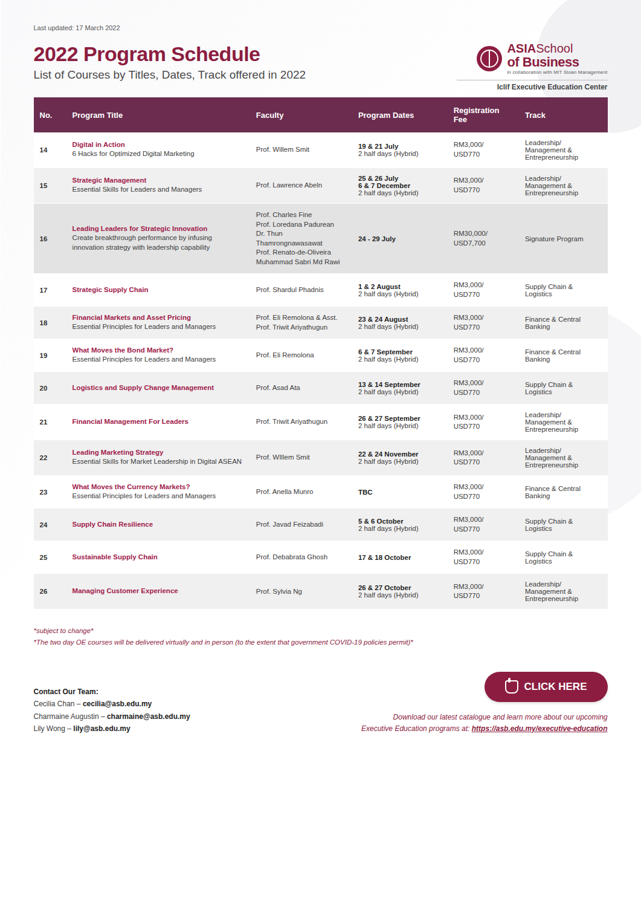Last updated: 17 March 2022
2022 Program Schedule
List of Courses by Titles, Dates, Track offered in 2022
ASIASchool
of Business
in collaboration with MIT Sloan Management
Iclif Executive Education Center
| No. | Program Title | Faculty | Program Dates | Registration Fee | Track |
| --- | --- | --- | --- | --- | --- |
| 14 | Digital in Action 6 Hacks for Optimized Digital Marketing | Prof. Willem Smit | 19 & 21 July 2 half days (Hybrid) | RM3,000/ USD770 | Leadership/ Management & Entrepreneurship |
| 15 | Strategic Management Essential Skills for Leaders and Managers | Prof. Lawrence Abeln | 25 & 26 July 6 & 7 December 2 half days (Hybrid) | RM3,000/ USD770 | Leadership/ Management & Entrepreneurship |
| 16 | Leading Leaders for Strategic Innovation Create breakthrough performance by infusing innovation strategy with leadership capability | Prof. Charles Fine Prof. Loredana Padurean Dr. Thun Thamrongnawasawat Prof. Renato-de-Oliveira Muhammad Sabri Md Rawi | 24 - 29 July | RM30,000/ USD7,700 | Signature Program |
| 17 | Strategic Supply Chain | Prof. Shardul Phadnis | 1 & 2 August 2 half days (Hybrid) | RM3,000/ USD770 | Supply Chain & Logistics |
| 18 | Financial Markets and Asset Pricing Essential Principles for Leaders and Managers | Prof. Eli Remolona & Asst. Prof. Triwit Ariyathugun | 23 & 24 August 2 half days (Hybrid) | RM3,000/ USD770 | Finance & Central Banking |
| 19 | What Moves the Bond Market? Essential Principles for Leaders and Managers | Prof. Eli Remolona | 6 & 7 September 2 half days (Hybrid) | RM3,000/ USD770 | Finance & Central Banking |
| 20 | Logistics and Supply Change Management | Prof. Asad Ata | 13 & 14 September 2 half days (Hybrid) | RM3,000/ USD770 | Supply Chain & Logistics |
| 21 | Financial Management For Leaders | Prof. Triwit Ariyathugun | 26 & 27 September 2 half days (Hybrid) | RM3,000/ USD770 | Leadership/ Management & Entrepreneurship |
| 22 | Leading Marketing Strategy Essential Skills for Market Leadership in Digital ASEAN | Prof. WIllem Smit | 22 & 24 November 2 half days (Hybrid) | RM3,000/ USD770 | Leadership/ Management & Entrepreneurship |
| 23 | What Moves the Currency Markets? Essential Principles for Leaders and Managers | Prof. Anella Munro | TBC | RM3,000/ USD770 | Finance & Central Banking |
| 24 | Supply Chain Resilience | Prof. Javad Feizabadi | 5 & 6 October 2 half days (Hybrid) | RM3,000/ USD770 | Supply Chain & Logistics |
| 25 | Sustainable Supply Chain | Prof. Debabrata Ghosh | 17 & 18 October | RM3,000/ USD770 | Supply Chain & Logistics |
| 26 | Managing Customer Experience | Prof. Sylvia Ng | 26 & 27 October 2 half days (Hybrid) | RM3,000/ USD770 | Leadership/ Management & Entrepreneurship |
*subject to change*
*The two day OE courses will be delivered virtually and in person (to the extent that government COVID-19 policies permit)*
Contact Our Team:
Cecilia Chan – cecilia@asb.edu.my
Charmaine Augustin – charmaine@asb.edu.my
Lily Wong – lily@asb.edu.my
CLICK HERE
Download our latest catalogue and learn more about our upcoming
Executive Education programs at: https://asb.edu.my/executive-education